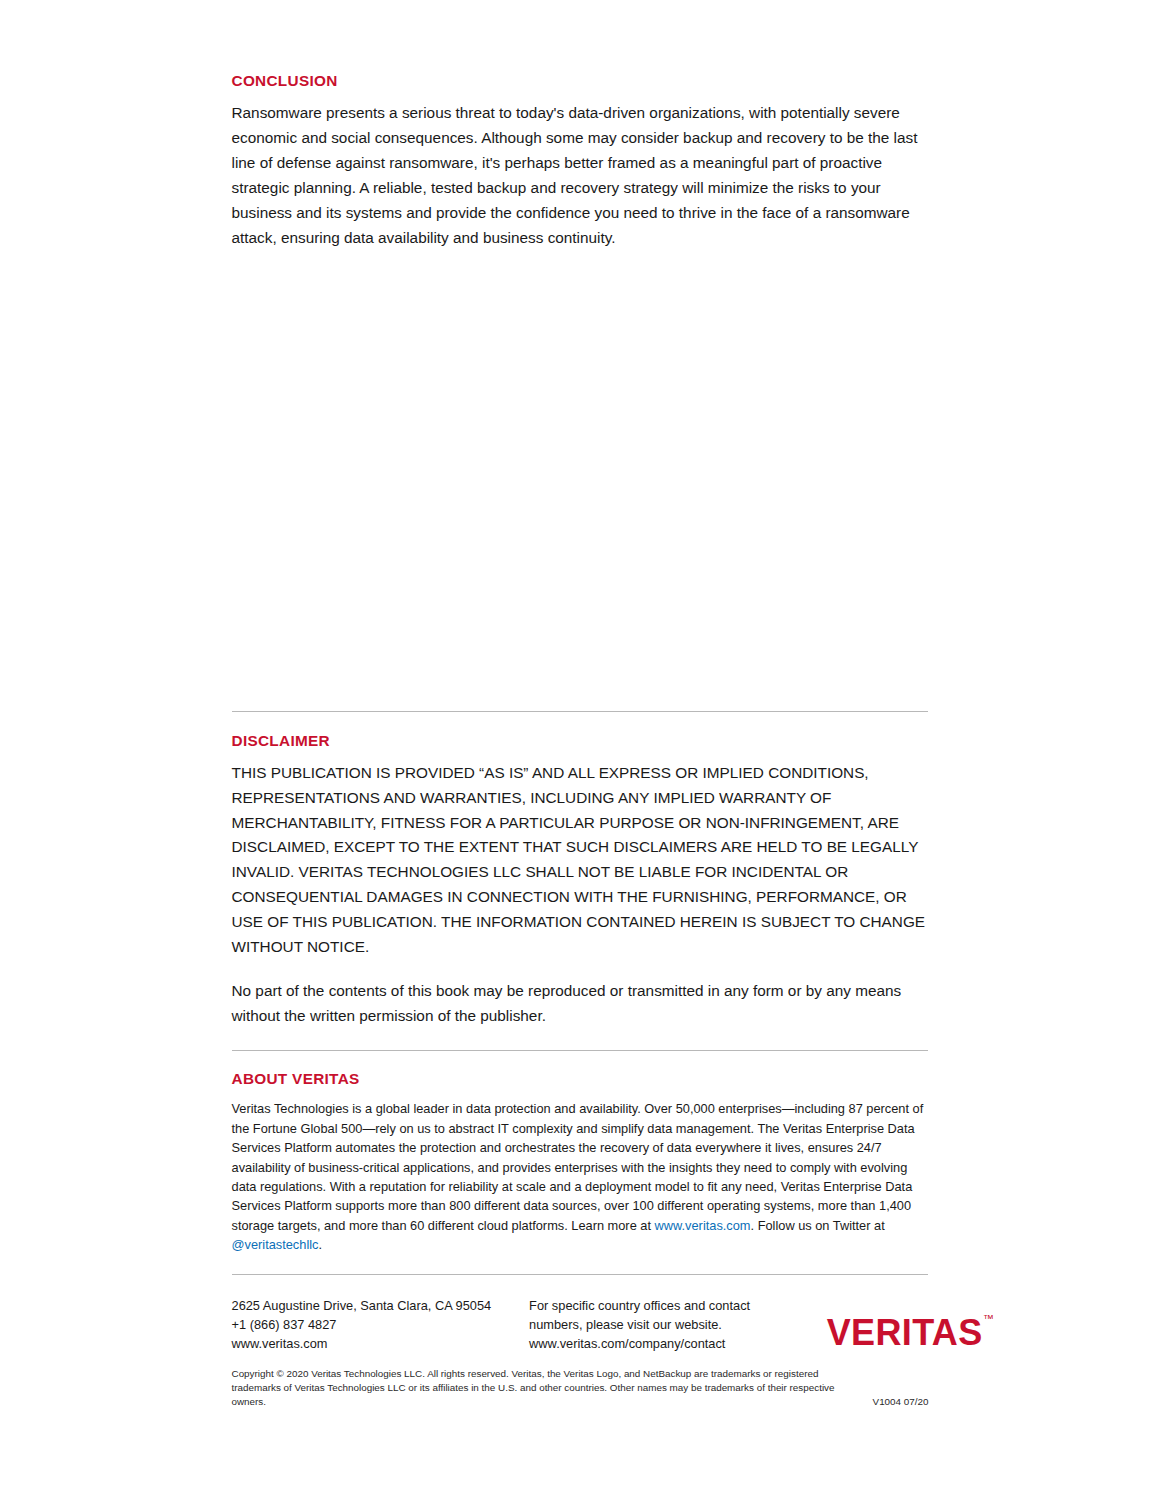Conclusion
Ransomware presents a serious threat to today's data-driven organizations, with potentially severe economic and social consequences. Although some may consider backup and recovery to be the last line of defense against ransomware, it's perhaps better framed as a meaningful part of proactive strategic planning. A reliable, tested backup and recovery strategy will minimize the risks to your business and its systems and provide the confidence you need to thrive in the face of a ransomware attack, ensuring data availability and business continuity.
Disclaimer
This publication is provided “as is” and all express or implied conditions, representations and warranties, including any implied warranty of merchantability, fitness for a particular purpose or non-infringement, are disclaimed, except to the extent that such disclaimers are held to be legally invalid. Veritas Technologies LLC shall not be liable for incidental or consequential damages in connection with the furnishing, performance, or use of this publication. The information contained herein is subject to change without notice.
No part of the contents of this book may be reproduced or transmitted in any form or by any means without the written permission of the publisher.
About Veritas
Veritas Technologies is a global leader in data protection and availability. Over 50,000 enterprises—including 87 percent of the Fortune Global 500—rely on us to abstract IT complexity and simplify data management. The Veritas Enterprise Data Services Platform automates the protection and orchestrates the recovery of data everywhere it lives, ensures 24/7 availability of business-critical applications, and provides enterprises with the insights they need to comply with evolving data regulations. With a reputation for reliability at scale and a deployment model to fit any need, Veritas Enterprise Data Services Platform supports more than 800 different data sources, over 100 different operating systems, more than 1,400 storage targets, and more than 60 different cloud platforms. Learn more at www.veritas.com. Follow us on Twitter at @veritastechllc.
2625 Augustine Drive, Santa Clara, CA 95054
+1 (866) 837 4827
www.veritas.com
For specific country offices and contact
numbers, please visit our website.
www.veritas.com/company/contact
VERITAS™
Copyright © 2020 Veritas Technologies LLC. All rights reserved. Veritas, the Veritas Logo, and NetBackup are trademarks or registered trademarks of Veritas Technologies LLC or its affiliates in the U.S. and other countries. Other names may be trademarks of their respective owners.
V1004 07/20